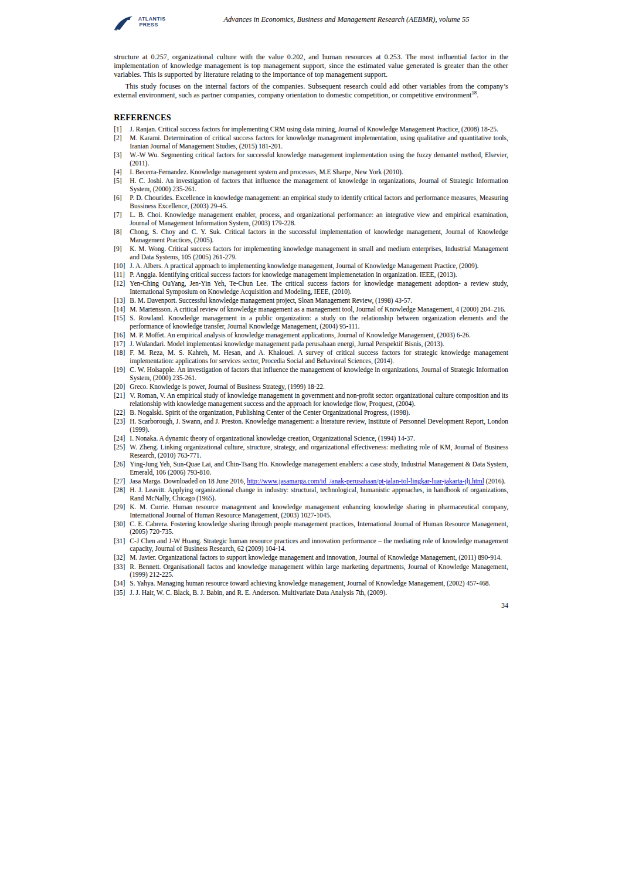ATLANTIS PRESS
Advances in Economics, Business and Management Research (AEBMR), volume 55
structure at 0.257, organizational culture with the value 0.202, and human resources at 0.253. The most influential factor in the implementation of knowledge management is top management support, since the estimated value generated is greater than the other variables. This is supported by literature relating to the importance of top management support.
This study focuses on the internal factors of the companies. Subsequent research could add other variables from the company’s external environment, such as partner companies, company orientation to domestic competition, or competitive environment18.
REFERENCES
J. Ranjan. Critical success factors for implementing CRM using data mining, Journal of Knowledge Management Practice, (2008) 18-25.
M. Karami. Determination of critical success factors for knowledge management implementation, using qualitative and quantitative tools, Iranian Journal of Management Studies, (2015) 181-201.
W.-W Wu. Segmenting critical factors for successful knowledge management implementation using the fuzzy demantel method, Elsevier, (2011).
I. Becerra-Fernandez. Knowledge management system and processes, M.E Sharpe, New York (2010).
H. C. Joshi. An investigation of factors that influence the management of knowledge in organizations, Journal of Strategic Information System, (2000) 235-261.
P. D. Chourides. Excellence in knowledge management: an empirical study to identify critical factors and performance measures, Measuring Bussiness Excellence, (2003) 29-45.
L. B. Choi. Knowledge management enabler, process, and organizational performance: an integrative view and empirical examination, Journal of Management Information System, (2003) 179-228.
Chong, S. Choy and C. Y. Suk. Critical factors in the successful implementation of knowledge management, Journal of Knowledge Management Practices, (2005).
K. M. Wong. Critical success factors for implementing knowledge management in small and medium enterprises, Industrial Management and Data Systems, 105 (2005) 261-279.
J. A. Albers. A practical approach to implementing knowledge management, Journal of Knowledge Management Practice, (2009).
P. Anggia. Identifying critical success factors for knowledge management implemenetation in organization. IEEE, (2013).
Yen-Ching OuYang, Jen-Yin Yeh, Te-Chun Lee. The critical success factors for knowledge management adoption- a review study, International Symposium on Knowledge Acquisition and Modeling, IEEE, (2010).
B. M. Davenport. Successful knowledge management project, Sloan Management Review, (1998) 43-57.
M. Martensson. A critical review of knowledge management as a management tool, Journal of Knowledge Management, 4 (2000) 204–216.
S. Rowland. Knowledge management in a public organization: a study on the relationship between organization elements and the performance of knowledge transfer, Journal Knowledge Management, (2004) 95-111.
M. P. Moffet. An empirical analysis of knowledge management applications, Journal of Knowledge Management, (2003) 6-26.
J. Wulandari. Model implementasi knowledge management pada perusahaan energi, Jurnal Perspektif Bisnis, (2013).
F. M. Reza, M. S. Kahreh, M. Hesan, and A. Khalouei. A survey of critical success factors for strategic knowledge management implementation: applications for services sector, Procedia Social and Behavioral Sciences, (2014).
C. W. Holsapple. An investigation of factors that influence the management of knowledge in organizations, Journal of Strategic Information System, (2000) 235-261.
Greco. Knowledge is power, Journal of Business Strategy, (1999) 18-22.
V. Roman, V. An empirical study of knowledge management in government and non-profit sector: organizational culture composition and its relationship with knowledge management success and the approach for knowledge flow, Proquest, (2004).
B. Nogalski. Spirit of the organization, Publishing Center of the Center Organizational Progress, (1998).
H. Scarborough, J. Swann, and J. Preston. Knowledge management: a literature review, Institute of Personnel Development Report, London (1999).
I. Nonaka. A dynamic theory of organizational knowledge creation, Organizational Science, (1994) 14-37.
W. Zheng. Linking organizational culture, structure, strategy, and organizational effectiveness: mediating role of KM, Journal of Business Research, (2010) 763-771.
Ying-Jung Yeh, Sun-Quae Lai, and Chin-Tsang Ho. Knowledge management enablers: a case study, Industrial Management & Data System, Emerald, 106 (2006) 793-810.
Jasa Marga. Downloaded on 18 June 2016, http://www.jasamarga.com/id_/anak-perusahaan/pt-jalan-tol-lingkar-luar-jakarta-jlj.html (2016).
H. J. Leavitt. Applying organizational change in industry: structural, technological, humanistic approaches, in handbook of organizations, Rand McNally, Chicago (1965).
K. M. Currie. Human resource management and knowledge management enhancing knowledge sharing in pharmaceutical company, International Journal of Human Resource Management, (2003) 1027-1045.
C. E. Cabrera. Fostering knowledge sharing through people management practices, International Journal of Human Resource Management, (2005) 720-735.
C-J Chen and J-W Huang. Strategic human resource practices and innovation performance – the mediating role of knowledge management capacity, Journal of Business Research, 62 (2009) 104-14.
M. Javier. Organizational factors to support knowledge management and innovation, Journal of Knowledge Management, (2011) 890-914.
R. Bennett. Organisationall factos and knowledge management within large marketing departments, Journal of Knowledge Management, (1999) 212-225.
S. Yahya. Managing human resource toward achieving knowledge management, Journal of Knowledge Management, (2002) 457-468.
J. J. Hair, W. C. Black, B. J. Babin, and R. E. Anderson. Multivariate Data Analysis 7th, (2009).
34